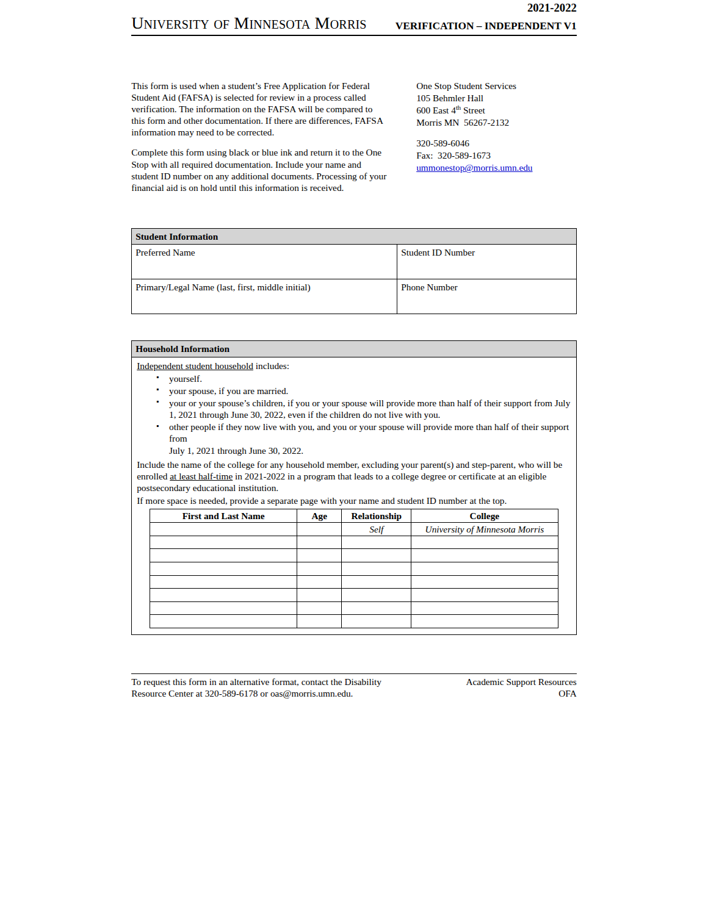University of Minnesota Morris
2021-2022
VERIFICATION – INDEPENDENT V1
This form is used when a student’s Free Application for Federal Student Aid (FAFSA) is selected for review in a process called verification. The information on the FAFSA will be compared to this form and other documentation. If there are differences, FAFSA information may need to be corrected.
Complete this form using black or blue ink and return it to the One Stop with all required documentation. Include your name and student ID number on any additional documents. Processing of your financial aid is on hold until this information is received.
One Stop Student Services
105 Behmler Hall
600 East 4th Street
Morris MN 56267-2132
320-589-6046
Fax: 320-589-1673
ummonestop@morris.umn.edu
Student Information
| Preferred Name | Student ID Number |
| Primary/Legal Name (last, first, middle initial) | Phone Number |
Household Information
Independent student household includes:
yourself.
your spouse, if you are married.
your or your spouse’s children, if you or your spouse will provide more than half of their support from July 1, 2021 through June 30, 2022, even if the children do not live with you.
other people if they now live with you, and you or your spouse will provide more than half of their support from
July 1, 2021 through June 30, 2022.
Include the name of the college for any household member, excluding your parent(s) and step-parent, who will be enrolled at least half-time in 2021-2022 in a program that leads to a college degree or certificate at an eligible postsecondary educational institution.
If more space is needed, provide a separate page with your name and student ID number at the top.
| First and Last Name | Age | Relationship | College |
| --- | --- | --- | --- |
| | | Self | University of Minnesota Morris |
To request this form in an alternative format, contact the Disability Resource Center at 320-589-6178 or oas@morris.umn.edu.
Academic Support Resources
OFA